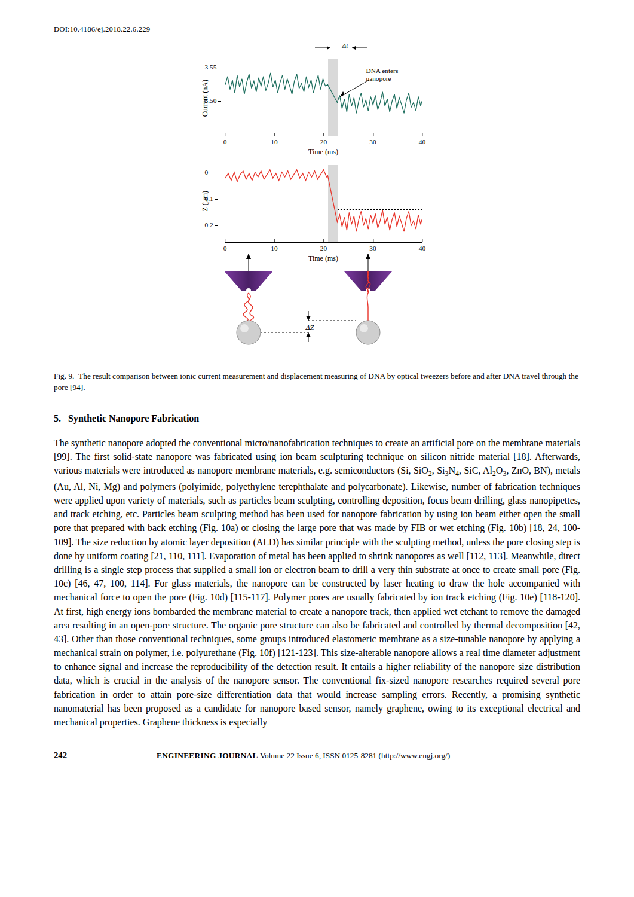DOI:10.4186/ej.2018.22.6.229
Current (nA) 3.55 3.50
Δt
DNA enters
nanopore
0 10 20 30 40 Time (ms)
Z (µm) 0 0.1 0.2
0 10 20 30 40 Time (ms)
ΔZ
Fig. 9. The result comparison between ionic current measurement and displacement measuring of DNA by optical tweezers before and after DNA travel through the pore [94].
5. Synthetic Nanopore Fabrication
The synthetic nanopore adopted the conventional micro/nanofabrication techniques to create an artificial pore on the membrane materials [99]. The first solid-state nanopore was fabricated using ion beam sculpturing technique on silicon nitride material [18]. Afterwards, various materials were introduced as nanopore membrane materials, e.g. semiconductors (Si, SiO2, Si3N4, SiC, Al2O3, ZnO, BN), metals (Au, Al, Ni, Mg) and polymers (polyimide, polyethylene terephthalate and polycarbonate). Likewise, number of fabrication techniques were applied upon variety of materials, such as particles beam sculpting, controlling deposition, focus beam drilling, glass nanopipettes, and track etching, etc. Particles beam sculpting method has been used for nanopore fabrication by using ion beam either open the small pore that prepared with back etching (Fig. 10a) or closing the large pore that was made by FIB or wet etching (Fig. 10b) [18, 24, 100-109]. The size reduction by atomic layer deposition (ALD) has similar principle with the sculpting method, unless the pore closing step is done by uniform coating [21, 110, 111]. Evaporation of metal has been applied to shrink nanopores as well [112, 113]. Meanwhile, direct drilling is a single step process that supplied a small ion or electron beam to drill a very thin substrate at once to create small pore (Fig. 10c) [46, 47, 100, 114]. For glass materials, the nanopore can be constructed by laser heating to draw the hole accompanied with mechanical force to open the pore (Fig. 10d) [115-117]. Polymer pores are usually fabricated by ion track etching (Fig. 10e) [118-120]. At first, high energy ions bombarded the membrane material to create a nanopore track, then applied wet etchant to remove the damaged area resulting in an open-pore structure. The organic pore structure can also be fabricated and controlled by thermal decomposition [42, 43]. Other than those conventional techniques, some groups introduced elastomeric membrane as a size-tunable nanopore by applying a mechanical strain on polymer, i.e. polyurethane (Fig. 10f) [121-123]. This size-alterable nanopore allows a real time diameter adjustment to enhance signal and increase the reproducibility of the detection result. It entails a higher reliability of the nanopore size distribution data, which is crucial in the analysis of the nanopore sensor. The conventional fix-sized nanopore researches required several pore fabrication in order to attain pore-size differentiation data that would increase sampling errors. Recently, a promising synthetic nanomaterial has been proposed as a candidate for nanopore based sensor, namely graphene, owing to its exceptional electrical and mechanical properties. Graphene thickness is especially
242 ENGINEERING JOURNAL Volume 22 Issue 6, ISSN 0125-8281 (http://www.engj.org/)